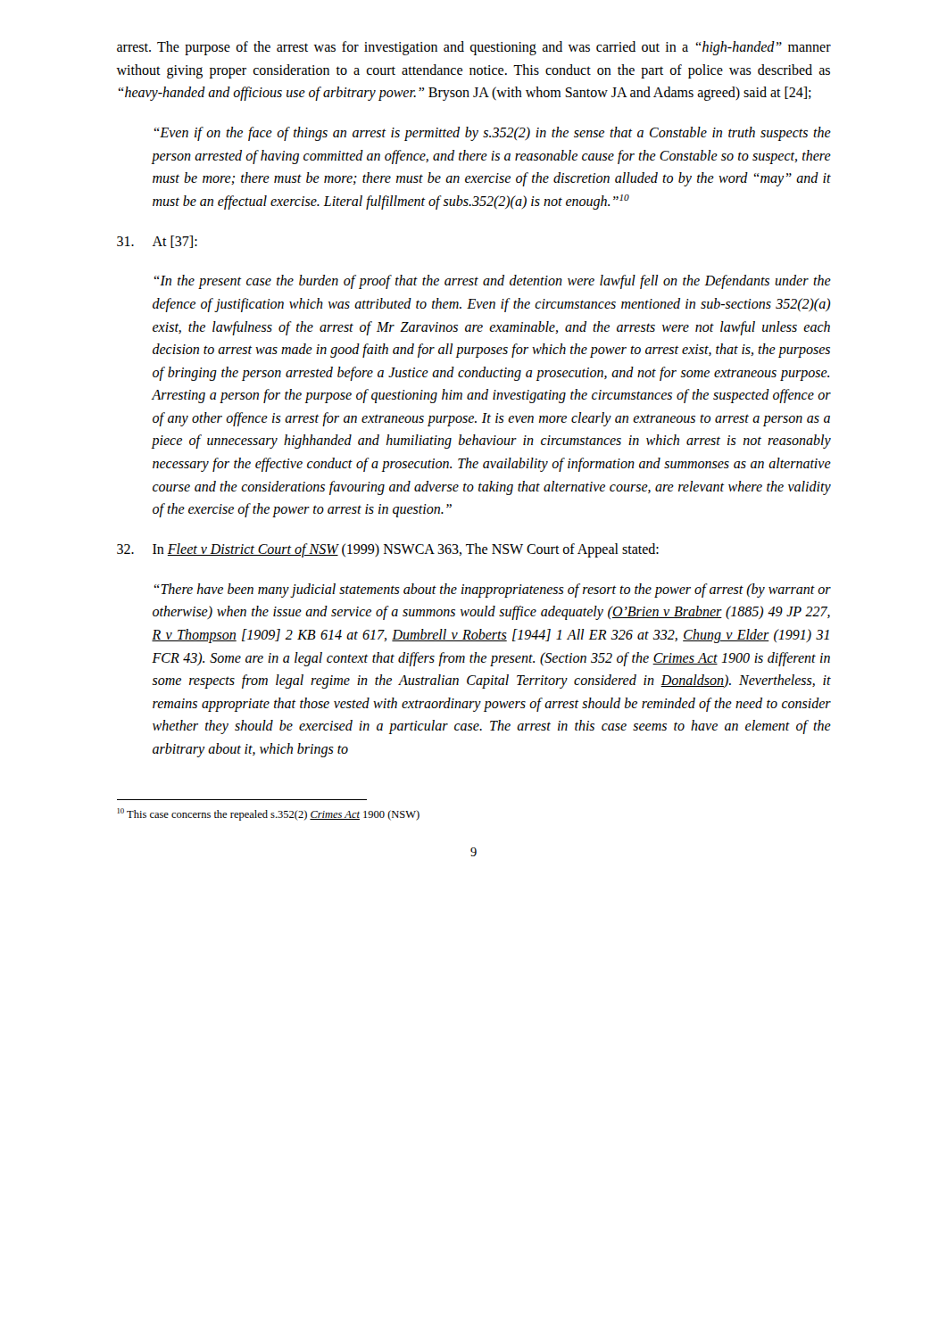arrest. The purpose of the arrest was for investigation and questioning and was carried out in a “high-handed” manner without giving proper consideration to a court attendance notice. This conduct on the part of police was described as “heavy-handed and officious use of arbitrary power.” Bryson JA (with whom Santow JA and Adams agreed) said at [24];
“Even if on the face of things an arrest is permitted by s.352(2) in the sense that a Constable in truth suspects the person arrested of having committed an offence, and there is a reasonable cause for the Constable so to suspect, there must be more; there must be more; there must be an exercise of the discretion alluded to by the word “may” and it must be an effectual exercise. Literal fulfillment of subs.352(2)(a) is not enough.”10
31. At [37]:
“In the present case the burden of proof that the arrest and detention were lawful fell on the Defendants under the defence of justification which was attributed to them. Even if the circumstances mentioned in sub-sections 352(2)(a) exist, the lawfulness of the arrest of Mr Zaravinos are examinable, and the arrests were not lawful unless each decision to arrest was made in good faith and for all purposes for which the power to arrest exist, that is, the purposes of bringing the person arrested before a Justice and conducting a prosecution, and not for some extraneous purpose. Arresting a person for the purpose of questioning him and investigating the circumstances of the suspected offence or of any other offence is arrest for an extraneous purpose. It is even more clearly an extraneous to arrest a person as a piece of unnecessary highhanded and humiliating behaviour in circumstances in which arrest is not reasonably necessary for the effective conduct of a prosecution. The availability of information and summonses as an alternative course and the considerations favouring and adverse to taking that alternative course, are relevant where the validity of the exercise of the power to arrest is in question.”
32. In Fleet v District Court of NSW (1999) NSWCA 363, The NSW Court of Appeal stated:
“There have been many judicial statements about the inappropriateness of resort to the power of arrest (by warrant or otherwise) when the issue and service of a summons would suffice adequately (O’Brien v Brabner (1885) 49 JP 227, R v Thompson [1909] 2 KB 614 at 617, Dumbrell v Roberts [1944] 1 All ER 326 at 332, Chung v Elder (1991) 31 FCR 43). Some are in a legal context that differs from the present. (Section 352 of the Crimes Act 1900 is different in some respects from legal regime in the Australian Capital Territory considered in Donaldson). Nevertheless, it remains appropriate that those vested with extraordinary powers of arrest should be reminded of the need to consider whether they should be exercised in a particular case. The arrest in this case seems to have an element of the arbitrary about it, which brings to
10 This case concerns the repealed s.352(2) Crimes Act 1900 (NSW)
9